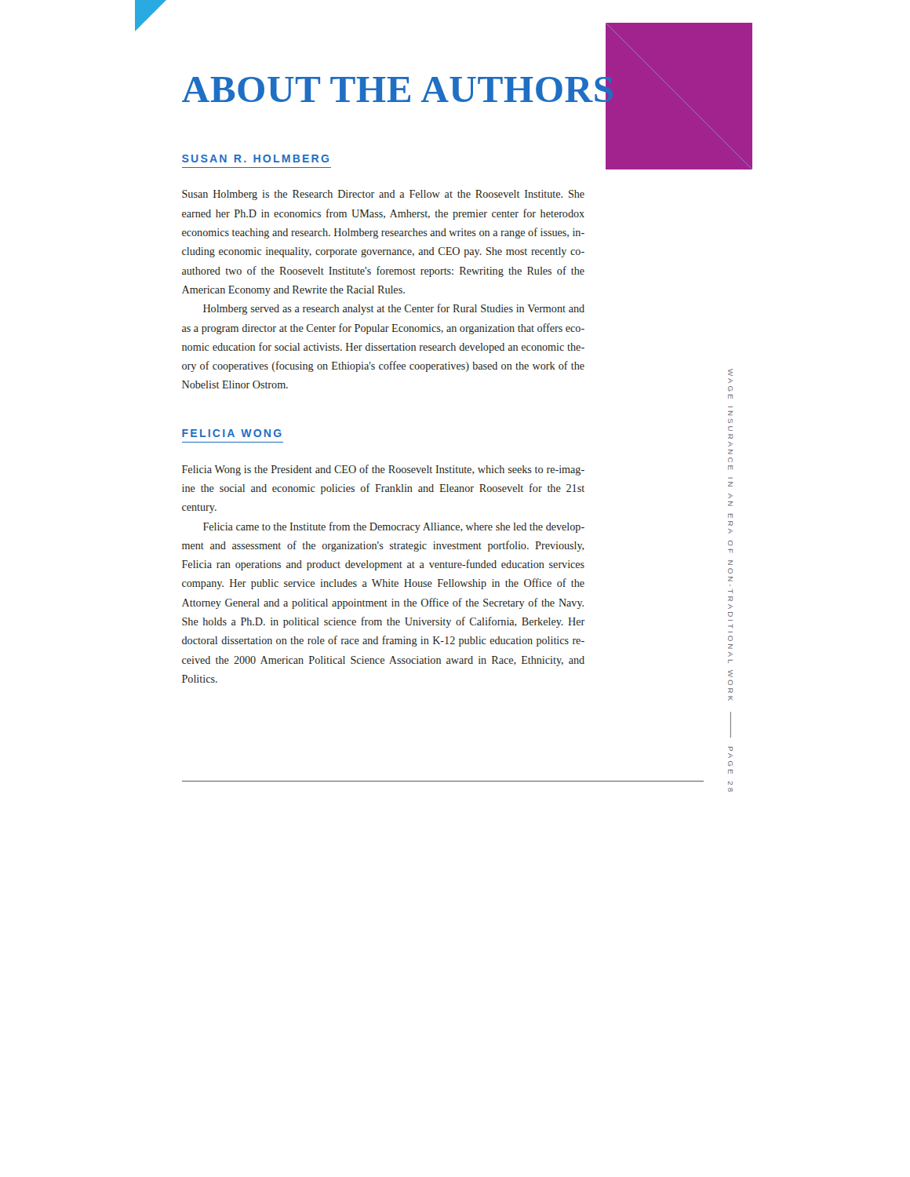ABOUT THE AUTHORS
Susan R. Holmberg
Susan Holmberg is the Research Director and a Fellow at the Roosevelt Institute. She earned her Ph.D in economics from UMass, Amherst, the premier center for heterodox economics teaching and research. Holmberg researches and writes on a range of issues, including economic inequality, corporate governance, and CEO pay. She most recently co-authored two of the Roosevelt Institute's foremost reports: Rewriting the Rules of the American Economy and Rewrite the Racial Rules.
Holmberg served as a research analyst at the Center for Rural Studies in Vermont and as a program director at the Center for Popular Economics, an organization that offers economic education for social activists. Her dissertation research developed an economic theory of cooperatives (focusing on Ethiopia's coffee cooperatives) based on the work of the Nobelist Elinor Ostrom.
Felicia Wong
Felicia Wong is the President and CEO of the Roosevelt Institute, which seeks to re-imagine the social and economic policies of Franklin and Eleanor Roosevelt for the 21st century.
Felicia came to the Institute from the Democracy Alliance, where she led the development and assessment of the organization's strategic investment portfolio. Previously, Felicia ran operations and product development at a venture-funded education services company. Her public service includes a White House Fellowship in the Office of the Attorney General and a political appointment in the Office of the Secretary of the Navy. She holds a Ph.D. in political science from the University of California, Berkeley. Her doctoral dissertation on the role of race and framing in K-12 public education politics received the 2000 American Political Science Association award in Race, Ethnicity, and Politics.
Wage Insurance in an Era of Non-Traditional Work Page 28